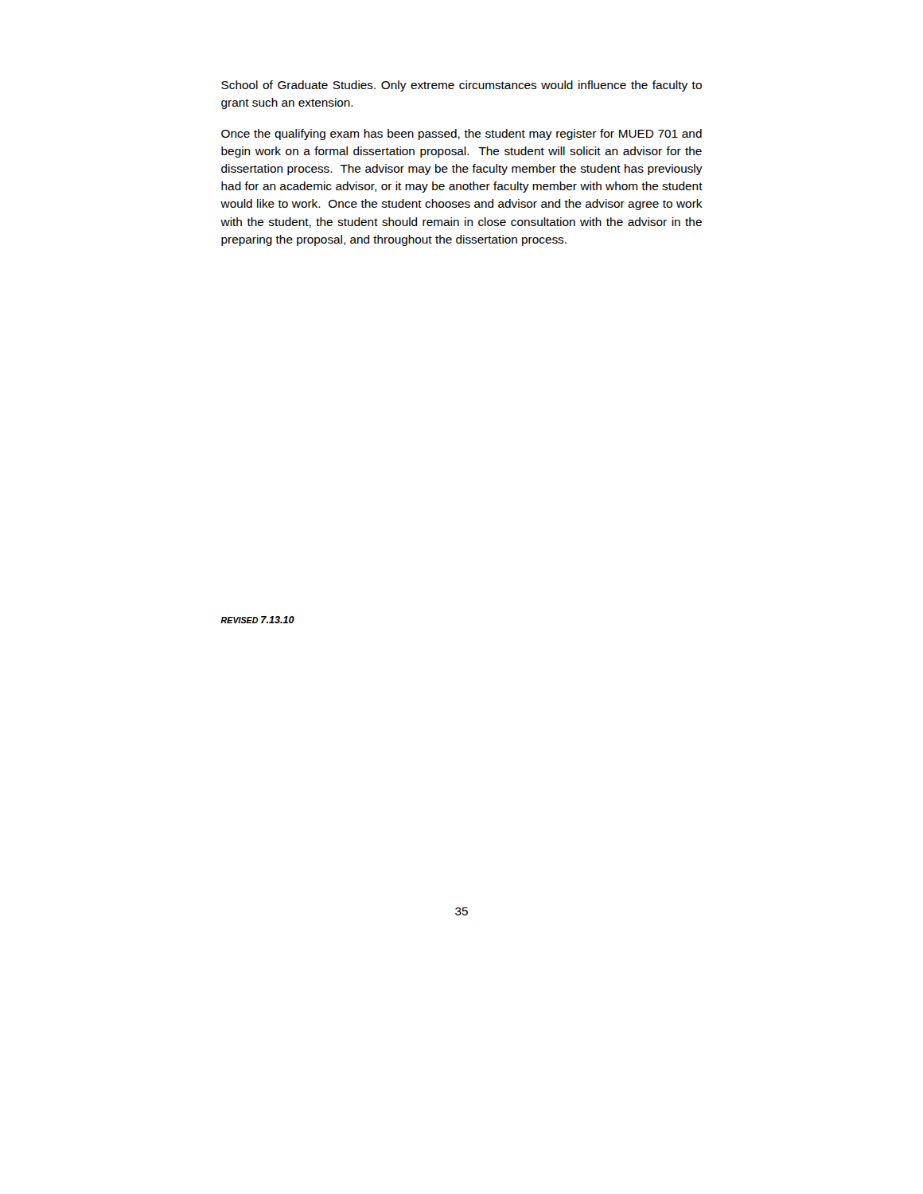School of Graduate Studies. Only extreme circumstances would influence the faculty to grant such an extension.
Once the qualifying exam has been passed, the student may register for MUED 701 and begin work on a formal dissertation proposal. The student will solicit an advisor for the dissertation process. The advisor may be the faculty member the student has previously had for an academic advisor, or it may be another faculty member with whom the student would like to work. Once the student chooses and advisor and the advisor agree to work with the student, the student should remain in close consultation with the advisor in the preparing the proposal, and throughout the dissertation process.
REVISED 7.13.10
35